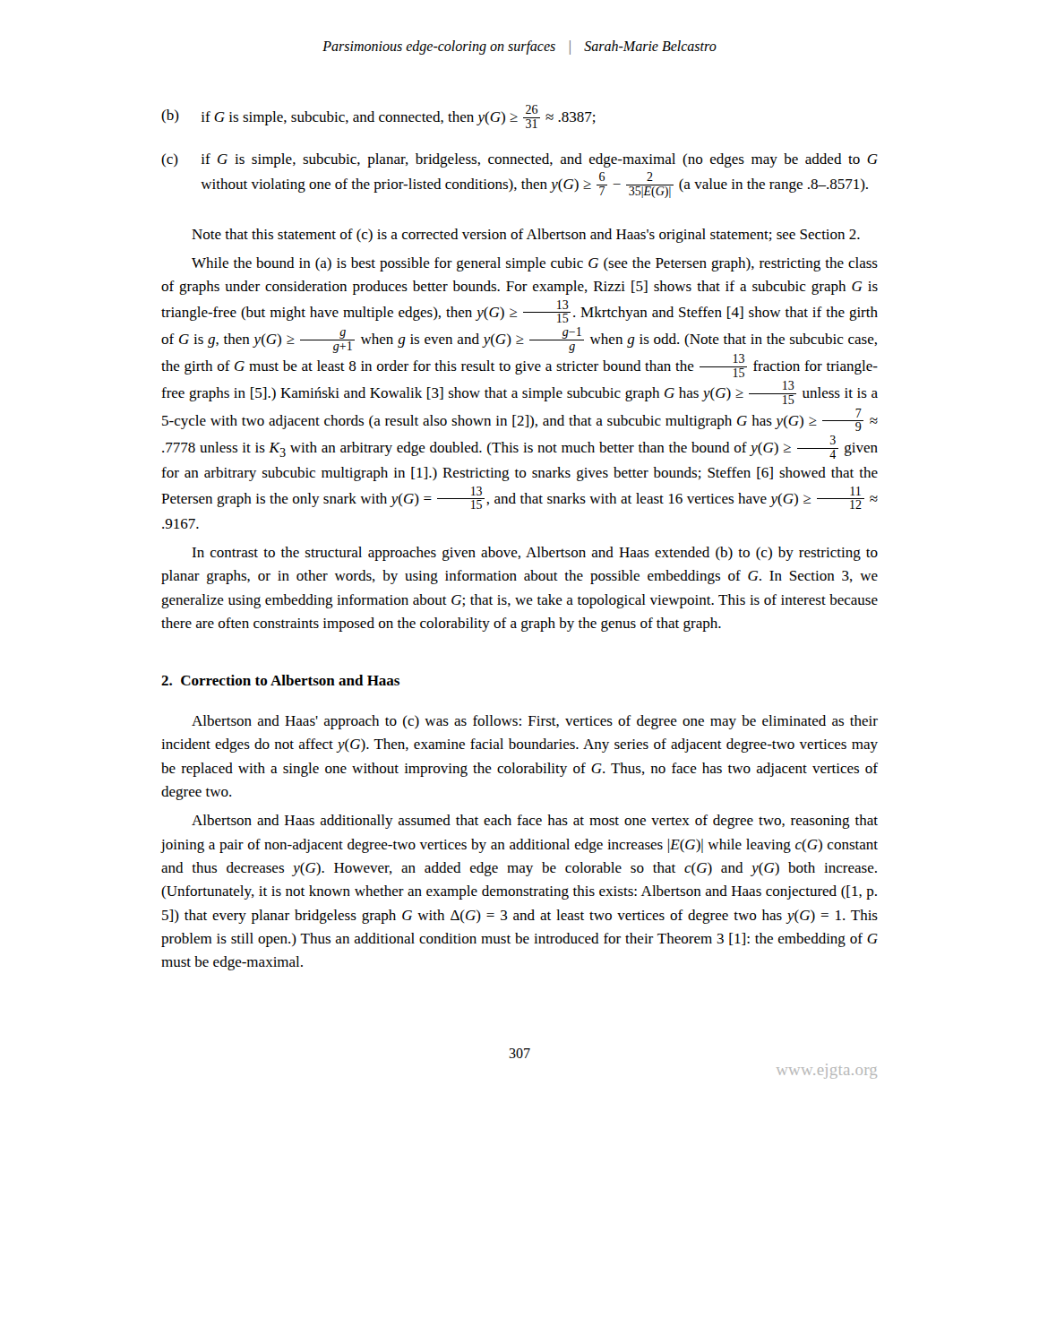Parsimonious edge-coloring on surfaces|Sarah-Marie Belcastro
(b) if G is simple, subcubic, and connected, then y(G) ≥ 2631 ≈ .8387;
(c) if G is simple, subcubic, planar, bridgeless, connected, and edge-maximal (no edges may be added to G without violating one of the prior-listed conditions), then y(G) ≥ 67 − 235|E(G)| (a value in the range .8–.8571).
Note that this statement of (c) is a corrected version of Albertson and Haas's original statement; see Section 2.
While the bound in (a) is best possible for general simple cubic G (see the Petersen graph), restricting the class of graphs under consideration produces better bounds. For example, Rizzi [5] shows that if a subcubic graph G is triangle-free (but might have multiple edges), then y(G) ≥ 1315. Mkrtchyan and Steffen [4] show that if the girth of G is g, then y(G) ≥ gg+1 when g is even and y(G) ≥ g−1 g when g is odd. (Note that in the subcubic case, the girth of G must be at least 8 in order for this result to give a stricter bound than the 1315 fraction for triangle-free graphs in [5].) Kamiński and Kowalik [3] show that a simple subcubic graph G has y(G) ≥ 1315 unless it is a 5-cycle with two adjacent chords (a result also shown in [2]), and that a subcubic multigraph G has y(G) ≥ 79 ≈ .7778 unless it is K3 with an arbitrary edge doubled. (This is not much better than the bound of y(G) ≥ 34 given for an arbitrary subcubic multigraph in [1].) Restricting to snarks gives better bounds; Steffen [6] showed that the Petersen graph is the only snark with y(G) = 1315, and that snarks with at least 16 vertices have y(G) ≥ 1112 ≈ .9167.
In contrast to the structural approaches given above, Albertson and Haas extended (b) to (c) by restricting to planar graphs, or in other words, by using information about the possible embeddings of G. In Section 3, we generalize using embedding information about G; that is, we take a topological viewpoint. This is of interest because there are often constraints imposed on the colorability of a graph by the genus of that graph.
2. Correction to Albertson and Haas
Albertson and Haas' approach to (c) was as follows: First, vertices of degree one may be eliminated as their incident edges do not affect y(G). Then, examine facial boundaries. Any series of adjacent degree-two vertices may be replaced with a single one without improving the colorability of G. Thus, no face has two adjacent vertices of degree two.
Albertson and Haas additionally assumed that each face has at most one vertex of degree two, reasoning that joining a pair of non-adjacent degree-two vertices by an additional edge increases |E(G)| while leaving c(G) constant and thus decreases y(G). However, an added edge may be colorable so that c(G) and y(G) both increase. (Unfortunately, it is not known whether an example demonstrating this exists: Albertson and Haas conjectured ([1, p. 5]) that every planar bridgeless graph G with Δ(G) = 3 and at least two vertices of degree two has y(G) = 1. This problem is still open.) Thus an additional condition must be introduced for their Theorem 3 [1]: the embedding of G must be edge-maximal.
307
www.ejgta.org